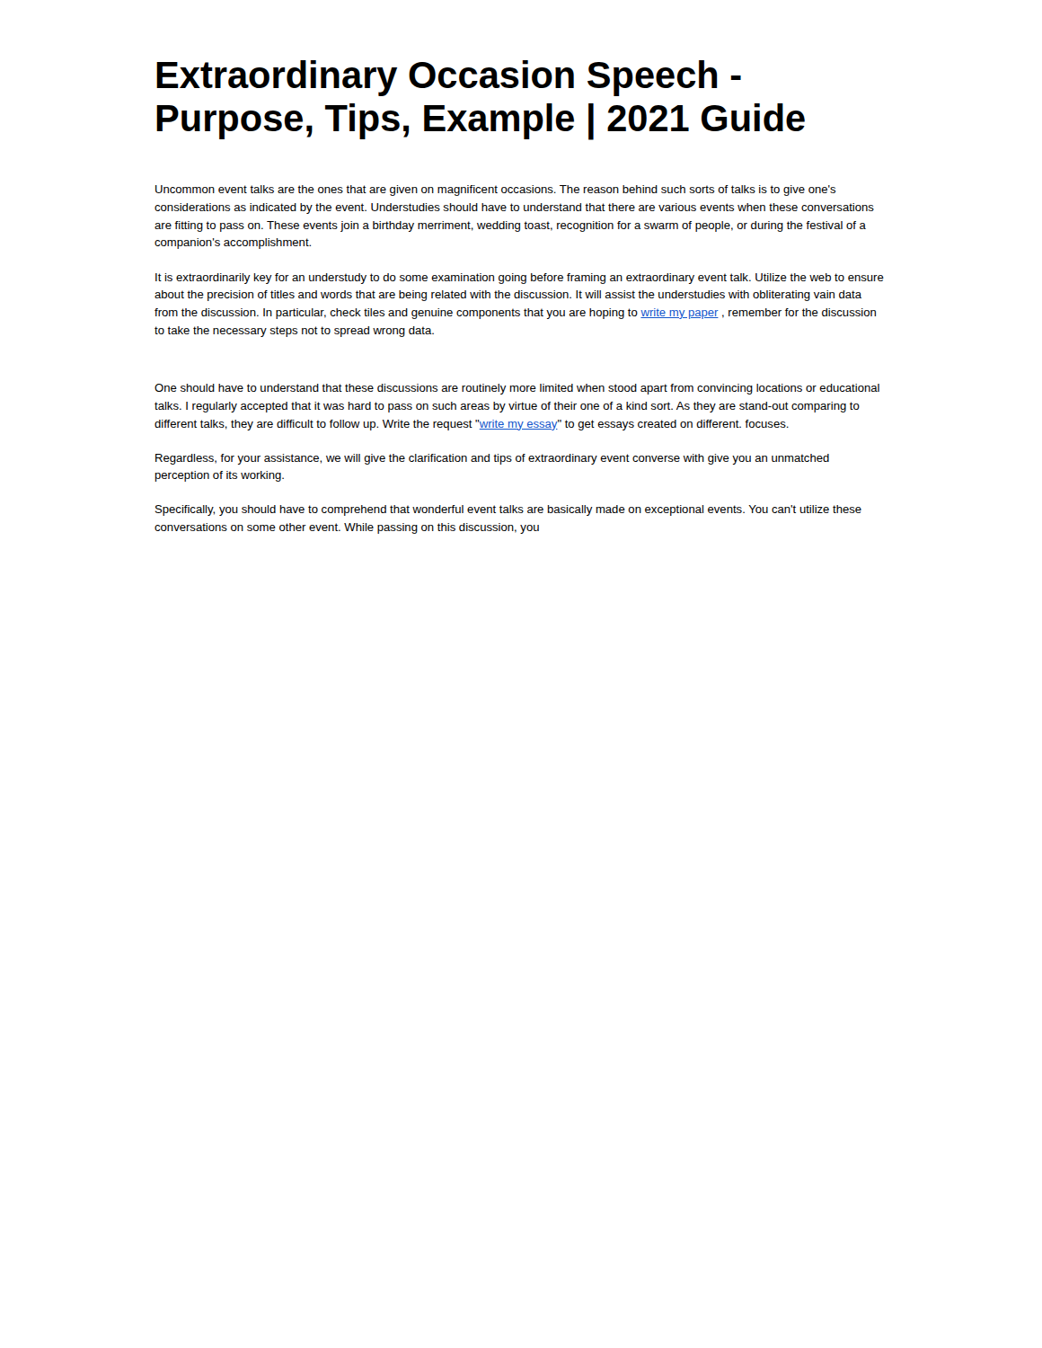Extraordinary Occasion Speech - Purpose, Tips, Example | 2021 Guide
Uncommon event talks are the ones that are given on magnificent occasions. The reason behind such sorts of talks is to give one's considerations as indicated by the event. Understudies should have to understand that there are various events when these conversations are fitting to pass on. These events join a birthday merriment, wedding toast, recognition for a swarm of people, or during the festival of a companion's accomplishment.
It is extraordinarily key for an understudy to do some examination going before framing an extraordinary event talk. Utilize the web to ensure about the precision of titles and words that are being related with the discussion. It will assist the understudies with obliterating vain data from the discussion. In particular, check tiles and genuine components that you are hoping to write my paper , remember for the discussion to take the necessary steps not to spread wrong data.
One should have to understand that these discussions are routinely more limited when stood apart from convincing locations or educational talks. I regularly accepted that it was hard to pass on such areas by virtue of their one of a kind sort. As they are stand-out comparing to different talks, they are difficult to follow up. Write the request "write my essay" to get essays created on different. focuses.
Regardless, for your assistance, we will give the clarification and tips of extraordinary event converse with give you an unmatched perception of its working.
Specifically, you should have to comprehend that wonderful event talks are basically made on exceptional events. You can't utilize these conversations on some other event. While passing on this discussion, you